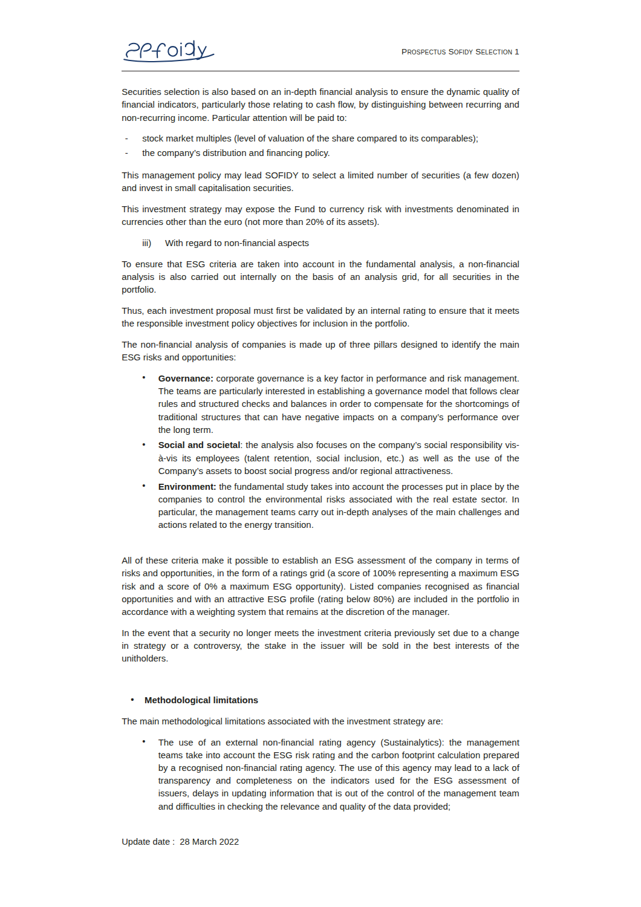Prospectus Sofidy Selection 1
Securities selection is also based on an in-depth financial analysis to ensure the dynamic quality of financial indicators, particularly those relating to cash flow, by distinguishing between recurring and non-recurring income. Particular attention will be paid to:
stock market multiples (level of valuation of the share compared to its comparables);
the company’s distribution and financing policy.
This management policy may lead SOFIDY to select a limited number of securities (a few dozen) and invest in small capitalisation securities.
This investment strategy may expose the Fund to currency risk with investments denominated in currencies other than the euro (not more than 20% of its assets).
iii) With regard to non-financial aspects
To ensure that ESG criteria are taken into account in the fundamental analysis, a non-financial analysis is also carried out internally on the basis of an analysis grid, for all securities in the portfolio.
Thus, each investment proposal must first be validated by an internal rating to ensure that it meets the responsible investment policy objectives for inclusion in the portfolio.
The non-financial analysis of companies is made up of three pillars designed to identify the main ESG risks and opportunities:
Governance: corporate governance is a key factor in performance and risk management. The teams are particularly interested in establishing a governance model that follows clear rules and structured checks and balances in order to compensate for the shortcomings of traditional structures that can have negative impacts on a company’s performance over the long term.
Social and societal: the analysis also focuses on the company’s social responsibility vis-à-vis its employees (talent retention, social inclusion, etc.) as well as the use of the Company’s assets to boost social progress and/or regional attractiveness.
Environment: the fundamental study takes into account the processes put in place by the companies to control the environmental risks associated with the real estate sector. In particular, the management teams carry out in-depth analyses of the main challenges and actions related to the energy transition.
All of these criteria make it possible to establish an ESG assessment of the company in terms of risks and opportunities, in the form of a ratings grid (a score of 100% representing a maximum ESG risk and a score of 0% a maximum ESG opportunity). Listed companies recognised as financial opportunities and with an attractive ESG profile (rating below 80%) are included in the portfolio in accordance with a weighting system that remains at the discretion of the manager.
In the event that a security no longer meets the investment criteria previously set due to a change in strategy or a controversy, the stake in the issuer will be sold in the best interests of the unitholders.
Methodological limitations
The main methodological limitations associated with the investment strategy are:
The use of an external non-financial rating agency (Sustainalytics): the management teams take into account the ESG risk rating and the carbon footprint calculation prepared by a recognised non-financial rating agency. The use of this agency may lead to a lack of transparency and completeness on the indicators used for the ESG assessment of issuers, delays in updating information that is out of the control of the management team and difficulties in checking the relevance and quality of the data provided;
Update date : 28 March 2022